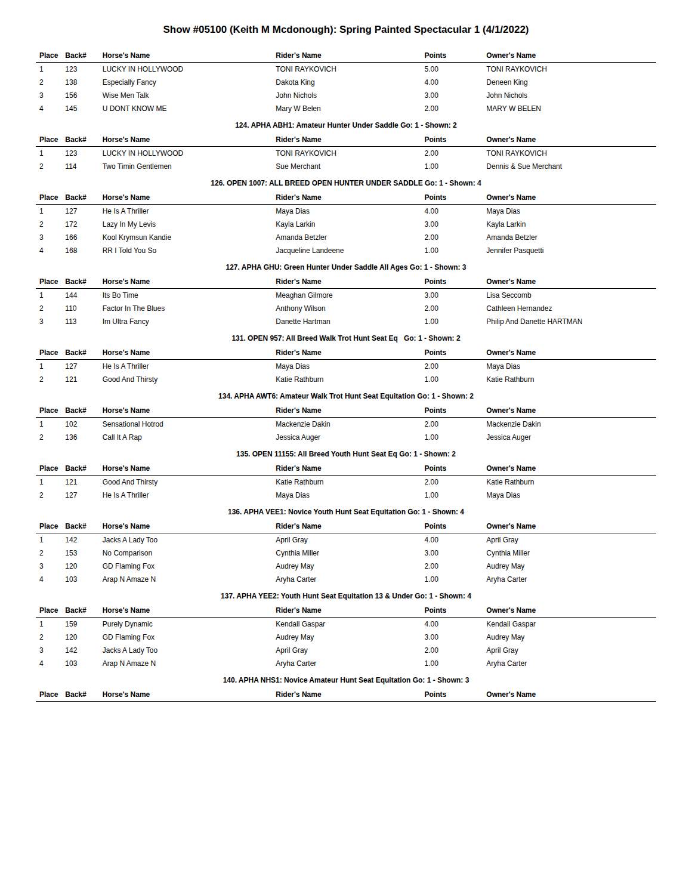Show #05100 (Keith M Mcdonough): Spring Painted Spectacular 1 (4/1/2022)
| Place | Back# | Horse's Name | Rider's Name | Points | Owner's Name |
| --- | --- | --- | --- | --- | --- |
| 1 | 123 | LUCKY IN HOLLYWOOD | TONI RAYKOVICH | 5.00 | TONI RAYKOVICH |
| 2 | 138 | Especially Fancy | Dakota King | 4.00 | Deneen King |
| 3 | 156 | Wise Men Talk | John Nichols | 3.00 | John Nichols |
| 4 | 145 | U DONT KNOW ME | Mary W Belen | 2.00 | MARY W BELEN |
| 124. APHA ABH1: Amateur Hunter Under Saddle Go: 1 - Shown: 2 |
| Place | Back# | Horse's Name | Rider's Name | Points | Owner's Name |
| 1 | 123 | LUCKY IN HOLLYWOOD | TONI RAYKOVICH | 2.00 | TONI RAYKOVICH |
| 2 | 114 | Two Timin Gentlemen | Sue Merchant | 1.00 | Dennis & Sue Merchant |
| 126. OPEN 1007: ALL BREED OPEN HUNTER UNDER SADDLE Go: 1 - Shown: 4 |
| Place | Back# | Horse's Name | Rider's Name | Points | Owner's Name |
| 1 | 127 | He Is A Thriller | Maya Dias | 4.00 | Maya Dias |
| 2 | 172 | Lazy In My Levis | Kayla Larkin | 3.00 | Kayla Larkin |
| 3 | 166 | Kool Krymsun Kandie | Amanda Betzler | 2.00 | Amanda Betzler |
| 4 | 168 | RR I Told You So | Jacqueline Landeene | 1.00 | Jennifer Pasquetti |
| 127. APHA GHU: Green Hunter Under Saddle All Ages Go: 1 - Shown: 3 |
| Place | Back# | Horse's Name | Rider's Name | Points | Owner's Name |
| 1 | 144 | Its Bo Time | Meaghan Gilmore | 3.00 | Lisa Seccomb |
| 2 | 110 | Factor In The Blues | Anthony Wilson | 2.00 | Cathleen Hernandez |
| 3 | 113 | Im Ultra Fancy | Danette Hartman | 1.00 | Philip And Danette HARTMAN |
| 131. OPEN 957: All Breed Walk Trot Hunt Seat Eq Go: 1 - Shown: 2 |
| Place | Back# | Horse's Name | Rider's Name | Points | Owner's Name |
| 1 | 127 | He Is A Thriller | Maya Dias | 2.00 | Maya Dias |
| 2 | 121 | Good And Thirsty | Katie Rathburn | 1.00 | Katie Rathburn |
| 134. APHA AWT6: Amateur Walk Trot Hunt Seat Equitation Go: 1 - Shown: 2 |
| Place | Back# | Horse's Name | Rider's Name | Points | Owner's Name |
| 1 | 102 | Sensational Hotrod | Mackenzie Dakin | 2.00 | Mackenzie Dakin |
| 2 | 136 | Call It A Rap | Jessica Auger | 1.00 | Jessica Auger |
| 135. OPEN 11155: All Breed Youth Hunt Seat Eq Go: 1 - Shown: 2 |
| Place | Back# | Horse's Name | Rider's Name | Points | Owner's Name |
| 1 | 121 | Good And Thirsty | Katie Rathburn | 2.00 | Katie Rathburn |
| 2 | 127 | He Is A Thriller | Maya Dias | 1.00 | Maya Dias |
| 136. APHA VEE1: Novice Youth Hunt Seat Equitation Go: 1 - Shown: 4 |
| Place | Back# | Horse's Name | Rider's Name | Points | Owner's Name |
| 1 | 142 | Jacks A Lady Too | April Gray | 4.00 | April Gray |
| 2 | 153 | No Comparison | Cynthia Miller | 3.00 | Cynthia Miller |
| 3 | 120 | GD Flaming Fox | Audrey May | 2.00 | Audrey May |
| 4 | 103 | Arap N Amaze N | Aryha Carter | 1.00 | Aryha Carter |
| 137. APHA YEE2: Youth Hunt Seat Equitation 13 & Under Go: 1 - Shown: 4 |
| Place | Back# | Horse's Name | Rider's Name | Points | Owner's Name |
| 1 | 159 | Purely Dynamic | Kendall Gaspar | 4.00 | Kendall Gaspar |
| 2 | 120 | GD Flaming Fox | Audrey May | 3.00 | Audrey May |
| 3 | 142 | Jacks A Lady Too | April Gray | 2.00 | April Gray |
| 4 | 103 | Arap N Amaze N | Aryha Carter | 1.00 | Aryha Carter |
| 140. APHA NHS1: Novice Amateur Hunt Seat Equitation Go: 1 - Shown: 3 |
| Place | Back# | Horse's Name | Rider's Name | Points | Owner's Name |